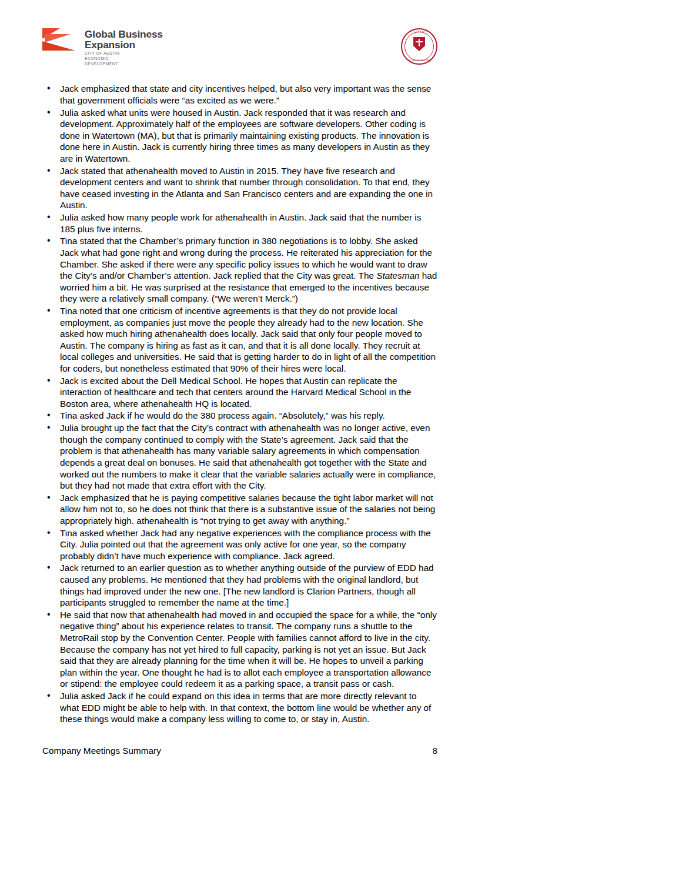Global Business
Expansion
CITY OF AUSTIN
ECONOMIC
DEVELOPMENT
CITY OF AUSTIN
INCORPORATED 1839
Jack emphasized that state and city incentives helped, but also very important was the sense that government officials were “as excited as we were.”
Julia asked what units were housed in Austin. Jack responded that it was research and development. Approximately half of the employees are software developers. Other coding is done in Watertown (MA), but that is primarily maintaining existing products. The innovation is done here in Austin. Jack is currently hiring three times as many developers in Austin as they are in Watertown.
Jack stated that athenahealth moved to Austin in 2015. They have five research and development centers and want to shrink that number through consolidation. To that end, they have ceased investing in the Atlanta and San Francisco centers and are expanding the one in Austin.
Julia asked how many people work for athenahealth in Austin. Jack said that the number is 185 plus five interns.
Tina stated that the Chamber’s primary function in 380 negotiations is to lobby. She asked Jack what had gone right and wrong during the process. He reiterated his appreciation for the Chamber. She asked if there were any specific policy issues to which he would want to draw the City’s and/or Chamber’s attention. Jack replied that the City was great. The Statesman had worried him a bit. He was surprised at the resistance that emerged to the incentives because they were a relatively small company. (“We weren’t Merck.”)
Tina noted that one criticism of incentive agreements is that they do not provide local employment, as companies just move the people they already had to the new location. She asked how much hiring athenahealth does locally. Jack said that only four people moved to Austin. The company is hiring as fast as it can, and that it is all done locally. They recruit at local colleges and universities. He said that is getting harder to do in light of all the competition for coders, but nonetheless estimated that 90% of their hires were local.
Jack is excited about the Dell Medical School. He hopes that Austin can replicate the interaction of healthcare and tech that centers around the Harvard Medical School in the Boston area, where athenahealth HQ is located.
Tina asked Jack if he would do the 380 process again. “Absolutely,” was his reply.
Julia brought up the fact that the City’s contract with athenahealth was no longer active, even though the company continued to comply with the State’s agreement. Jack said that the problem is that athenahealth has many variable salary agreements in which compensation depends a great deal on bonuses. He said that athenahealth got together with the State and worked out the numbers to make it clear that the variable salaries actually were in compliance, but they had not made that extra effort with the City.
Jack emphasized that he is paying competitive salaries because the tight labor market will not allow him not to, so he does not think that there is a substantive issue of the salaries not being appropriately high. athenahealth is “not trying to get away with anything.”
Tina asked whether Jack had any negative experiences with the compliance process with the City. Julia pointed out that the agreement was only active for one year, so the company probably didn’t have much experience with compliance. Jack agreed.
Jack returned to an earlier question as to whether anything outside of the purview of EDD had caused any problems. He mentioned that they had problems with the original landlord, but things had improved under the new one. [The new landlord is Clarion Partners, though all participants struggled to remember the name at the time.]
He said that now that athenahealth had moved in and occupied the space for a while, the “only negative thing” about his experience relates to transit. The company runs a shuttle to the MetroRail stop by the Convention Center. People with families cannot afford to live in the city. Because the company has not yet hired to full capacity, parking is not yet an issue. But Jack said that they are already planning for the time when it will be. He hopes to unveil a parking plan within the year. One thought he had is to allot each employee a transportation allowance or stipend: the employee could redeem it as a parking space, a transit pass or cash.
Julia asked Jack if he could expand on this idea in terms that are more directly relevant to what EDD might be able to help with. In that context, the bottom line would be whether any of these things would make a company less willing to come to, or stay in, Austin.
Company Meetings Summary 8